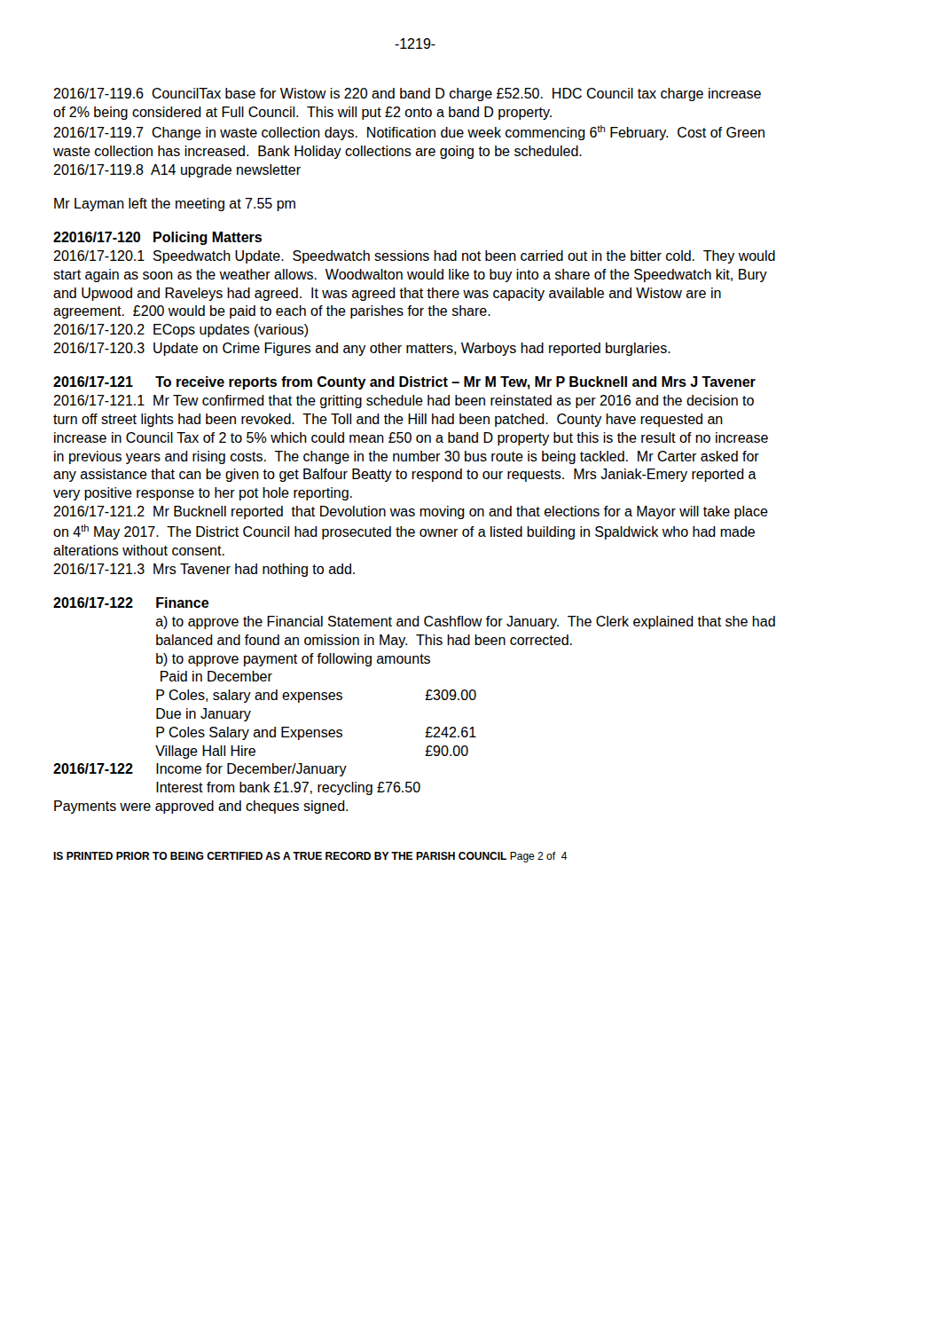-1219-
2016/17-119.6 CouncilTax base for Wistow is 220 and band D charge £52.50. HDC Council tax charge increase of 2% being considered at Full Council. This will put £2 onto a band D property.
2016/17-119.7 Change in waste collection days. Notification due week commencing 6th February. Cost of Green waste collection has increased. Bank Holiday collections are going to be scheduled.
2016/17-119.8 A14 upgrade newsletter
Mr Layman left the meeting at 7.55 pm
22016/17-120 Policing Matters
2016/17-120.1 Speedwatch Update. Speedwatch sessions had not been carried out in the bitter cold. They would start again as soon as the weather allows. Woodwalton would like to buy into a share of the Speedwatch kit, Bury and Upwood and Raveleys had agreed. It was agreed that there was capacity available and Wistow are in agreement. £200 would be paid to each of the parishes for the share.
2016/17-120.2 ECops updates (various)
2016/17-120.3 Update on Crime Figures and any other matters, Warboys had reported burglaries.
2016/17-121
To receive reports from County and District – Mr M Tew, Mr P Bucknell and Mrs J Tavener
2016/17-121.1 Mr Tew confirmed that the gritting schedule had been reinstated as per 2016 and the decision to turn off street lights had been revoked. The Toll and the Hill had been patched. County have requested an increase in Council Tax of 2 to 5% which could mean £50 on a band D property but this is the result of no increase in previous years and rising costs. The change in the number 30 bus route is being tackled. Mr Carter asked for any assistance that can be given to get Balfour Beatty to respond to our requests. Mrs Janiak-Emery reported a very positive response to her pot hole reporting.
2016/17-121.2 Mr Bucknell reported that Devolution was moving on and that elections for a Mayor will take place on 4th May 2017. The District Council had prosecuted the owner of a listed building in Spaldwick who had made alterations without consent.
2016/17-121.3 Mrs Tavener had nothing to add.
2016/17-122
Finance
a) to approve the Financial Statement and Cashflow for January. The Clerk explained that she had balanced and found an omission in May. This had been corrected.
b) to approve payment of following amounts
Paid in December
P Coles, salary and expenses
£309.00
Due in January
P Coles Salary and Expenses
£242.61
Village Hall Hire
£90.00
2016/17-122
Income for December/January
Interest from bank £1.97, recycling £76.50
Payments were approved and cheques signed.
IS PRINTED PRIOR TO BEING CERTIFIED AS A TRUE RECORD BY THE PARISH COUNCIL Page 2 of 4